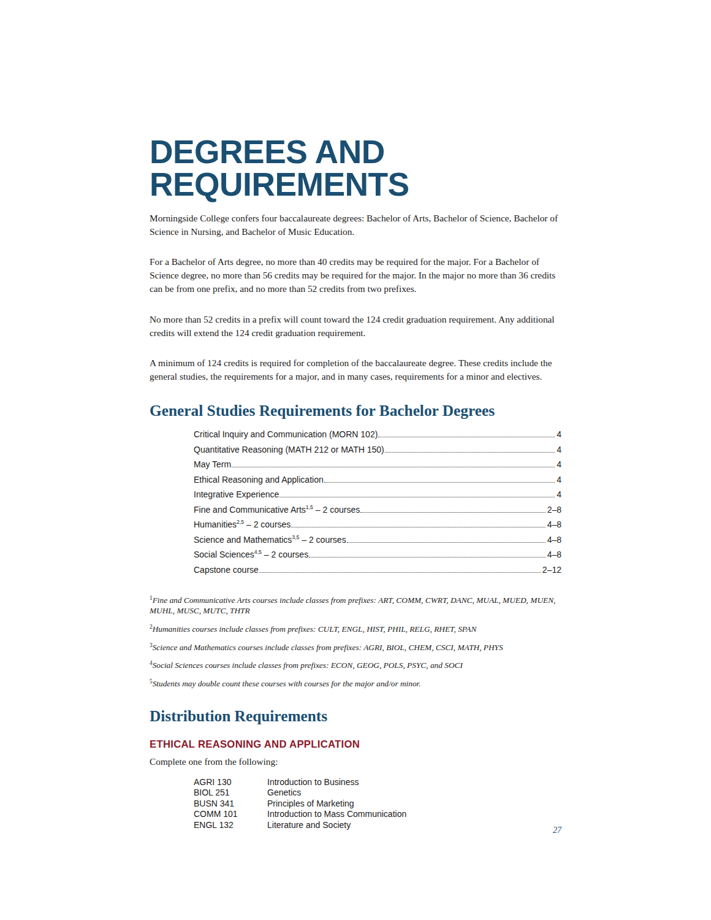DEGREES AND REQUIREMENTS
Morningside College confers four baccalaureate degrees: Bachelor of Arts, Bachelor of Science, Bachelor of Science in Nursing, and Bachelor of Music Education.
For a Bachelor of Arts degree, no more than 40 credits may be required for the major. For a Bachelor of Science degree, no more than 56 credits may be required for the major. In the major no more than 36 credits can be from one prefix, and no more than 52 credits from two prefixes.
No more than 52 credits in a prefix will count toward the 124 credit graduation requirement. Any additional credits will extend the 124 credit graduation requirement.
A minimum of 124 credits is required for completion of the baccalaureate degree. These credits include the general studies, the requirements for a major, and in many cases, requirements for a minor and electives.
General Studies Requirements for Bachelor Degrees
Critical Inquiry and Communication (MORN 102) 4
Quantitative Reasoning (MATH 212 or MATH 150) 4
May Term 4
Ethical Reasoning and Application 4
Integrative Experience 4
Fine and Communicative Arts1,5 – 2 courses 2–8
Humanities2,5 – 2 courses 4–8
Science and Mathematics3,5 – 2 courses 4–8
Social Sciences4,5 – 2 courses 4–8
Capstone course 2–12
1Fine and Communicative Arts courses include classes from prefixes: ART, COMM, CWRT, DANC, MUAL, MUED, MUEN, MUHL, MUSC, MUTC, THTR
2Humanities courses include classes from prefixes: CULT, ENGL, HIST, PHIL, RELG, RHET, SPAN
3Science and Mathematics courses include classes from prefixes: AGRI, BIOL, CHEM, CSCI, MATH, PHYS
4Social Sciences courses include classes from prefixes: ECON, GEOG, POLS, PSYC, and SOCI
5Students may double count these courses with courses for the major and/or minor.
Distribution Requirements
ETHICAL REASONING AND APPLICATION
Complete one from the following:
| AGRI 130 | Introduction to Business |
| BIOL 251 | Genetics |
| BUSN 341 | Principles of Marketing |
| COMM 101 | Introduction to Mass Communication |
| ENGL 132 | Literature and Society |
27